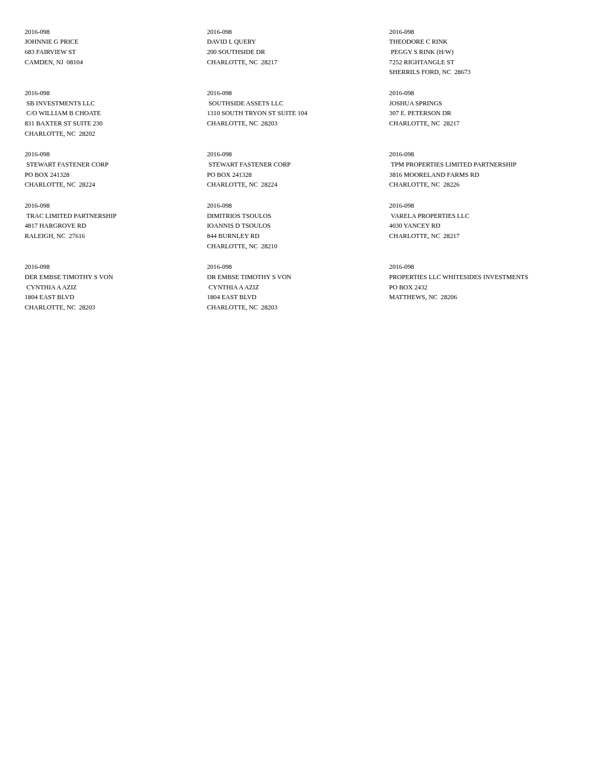| 2016-098 JOHNNIE G PRICE 683 FAIRVIEW ST CAMDEN, NJ 08104 | 2016-098 DAVID L QUERY 200 SOUTHSIDE DR CHARLOTTE, NC 28217 | 2016-098 THEODORE C RINK PEGGY S RINK (H/W) 7252 RIGHTANGLE ST SHERRILS FORD, NC 28673 |
| 2016-098 SB INVESTMENTS LLC C/O WILLIAM B CHOATE 831 BAXTER ST SUITE 230 CHARLOTTE, NC 28202 | 2016-098 SOUTHSIDE ASSETS LLC 1310 SOUTH TRYON ST SUITE 104 CHARLOTTE, NC 28203 | 2016-098 JOSHUA SPRINGS 307 E. PETERSON DR CHARLOTTE, NC 28217 |
| 2016-098 STEWART FASTENER CORP PO BOX 241328 CHARLOTTE, NC 28224 | 2016-098 STEWART FASTENER CORP PO BOX 241328 CHARLOTTE, NC 28224 | 2016-098 TPM PROPERTIES LIMITED PARTNERSHIP 3816 MOORELAND FARMS RD CHARLOTTE, NC 28226 |
| 2016-098 TRAC LIMITED PARTNERSHIP 4817 HARGROVE RD RALEIGH, NC 27616 | 2016-098 DIMITRIOS TSOULOS IOANNIS D TSOULOS 844 BURNLEY RD CHARLOTTE, NC 28210 | 2016-098 VARELA PROPERTIES LLC 4030 YANCEY RD CHARLOTTE, NC 28217 |
| 2016-098 DER EMBSE TIMOTHY S VON CYNTHIA A AZIZ 1804 EAST BLVD CHARLOTTE, NC 28203 | 2016-098 DR EMBSE TIMOTHY S VON CYNTHIA A AZIZ 1804 EAST BLVD CHARLOTTE, NC 28203 | 2016-098 PROPERTIES LLC WHITESIDES INVESTMENTS PO BOX 2432 MATTHEWS, NC 28206 |